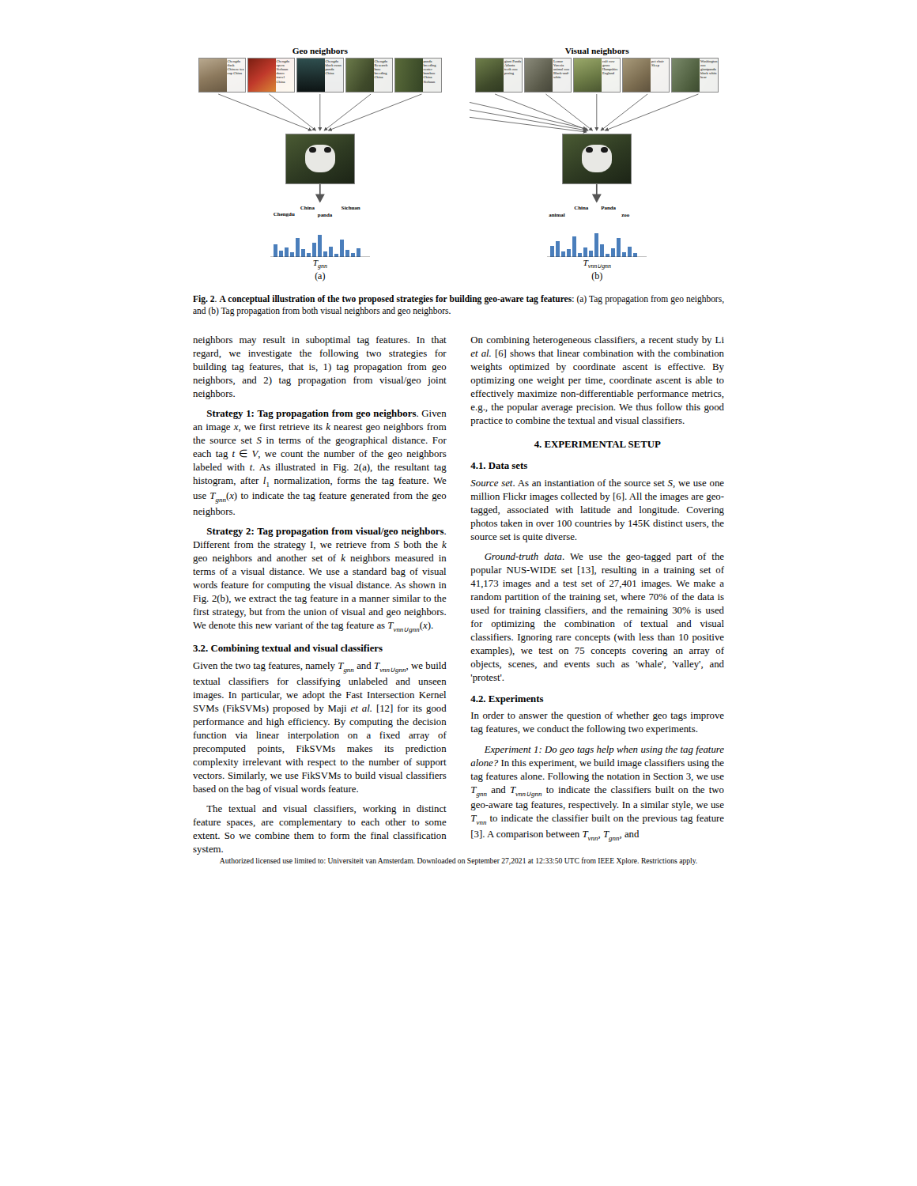Geo neighbors
Chengdu flask Chinese tea cup China
Chengdu opera Sichuan dance travel China
Chengdu black swan panda China
Chengdu Research base breeding China
panda breeding center bamboo China Sichuan
Chengdu China panda Sichuan
Tgnn
(a)
Visual neighbors
giant Panda Atlanta teeth zoo posing
Lemur Varesia animal zoo Black-and-white
calf cow grass Hampshire England
pet chair Sleep
Washington zoo giantpanda black white bear
animal China Panda zoo
Tvnn∪gnn
(b)
Fig. 2. A conceptual illustration of the two proposed strategies for building geo-aware tag features: (a) Tag propagation from geo neighbors, and (b) Tag propagation from both visual neighbors and geo neighbors.
neighbors may result in suboptimal tag features. In that regard, we investigate the following two strategies for building tag features, that is, 1) tag propagation from geo neighbors, and 2) tag propagation from visual/geo joint neighbors.
Strategy 1: Tag propagation from geo neighbors. Given an image x, we first retrieve its k nearest geo neighbors from the source set S in terms of the geographical distance. For each tag t ∈ V, we count the number of the geo neighbors labeled with t. As illustrated in Fig. 2(a), the resultant tag histogram, after l1 normalization, forms the tag feature. We use Tgnn(x) to indicate the tag feature generated from the geo neighbors.
Strategy 2: Tag propagation from visual/geo neighbors. Different from the strategy I, we retrieve from S both the k geo neighbors and another set of k neighbors measured in terms of a visual distance. We use a standard bag of visual words feature for computing the visual distance. As shown in Fig. 2(b), we extract the tag feature in a manner similar to the first strategy, but from the union of visual and geo neighbors. We denote this new variant of the tag feature as Tvnn∪gnn(x).
3.2. Combining textual and visual classifiers
Given the two tag features, namely Tgnn and Tvnn∪gnn, we build textual classifiers for classifying unlabeled and unseen images. In particular, we adopt the Fast Intersection Kernel SVMs (FikSVMs) proposed by Maji et al. [12] for its good performance and high efficiency. By computing the decision function via linear interpolation on a fixed array of precomputed points, FikSVMs makes its prediction complexity irrelevant with respect to the number of support vectors. Similarly, we use FikSVMs to build visual classifiers based on the bag of visual words feature.
The textual and visual classifiers, working in distinct feature spaces, are complementary to each other to some extent. So we combine them to form the final classification system.
On combining heterogeneous classifiers, a recent study by Li et al. [6] shows that linear combination with the combination weights optimized by coordinate ascent is effective. By optimizing one weight per time, coordinate ascent is able to effectively maximize non-differentiable performance metrics, e.g., the popular average precision. We thus follow this good practice to combine the textual and visual classifiers.
4. Experimental Setup
4.1. Data sets
Source set. As an instantiation of the source set S, we use one million Flickr images collected by [6]. All the images are geo-tagged, associated with latitude and longitude. Covering photos taken in over 100 countries by 145K distinct users, the source set is quite diverse.
Ground-truth data. We use the geo-tagged part of the popular NUS-WIDE set [13], resulting in a training set of 41,173 images and a test set of 27,401 images. We make a random partition of the training set, where 70% of the data is used for training classifiers, and the remaining 30% is used for optimizing the combination of textual and visual classifiers. Ignoring rare concepts (with less than 10 positive examples), we test on 75 concepts covering an array of objects, scenes, and events such as 'whale', 'valley', and 'protest'.
4.2. Experiments
In order to answer the question of whether geo tags improve tag features, we conduct the following two experiments.
Experiment 1: Do geo tags help when using the tag feature alone? In this experiment, we build image classifiers using the tag features alone. Following the notation in Section 3, we use Tgnn and Tvnn∪gnn to indicate the classifiers built on the two geo-aware tag features, respectively. In a similar style, we use Tvnn to indicate the classifier built on the previous tag feature [3]. A comparison between Tvnn, Tgnn, and
Authorized licensed use limited to: Universiteit van Amsterdam. Downloaded on September 27,2021 at 12:33:50 UTC from IEEE Xplore. Restrictions apply.